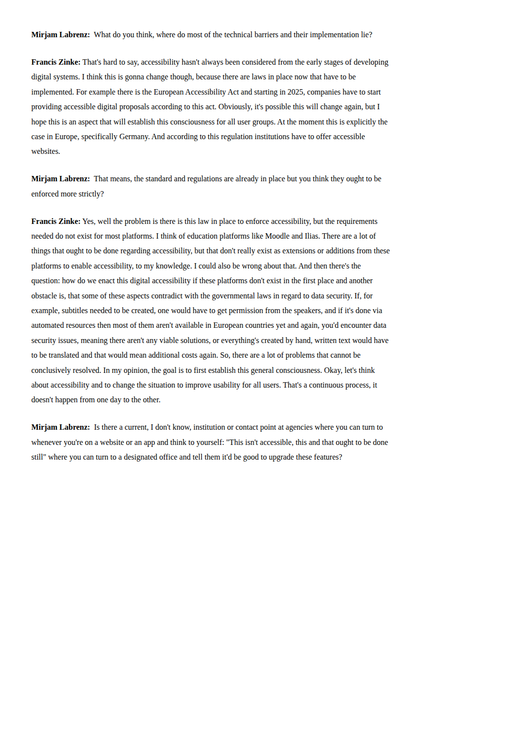Mirjam Labrenz: What do you think, where do most of the technical barriers and their implementation lie?
Francis Zinke: That's hard to say, accessibility hasn't always been considered from the early stages of developing digital systems. I think this is gonna change though, because there are laws in place now that have to be implemented. For example there is the European Accessibility Act and starting in 2025, companies have to start providing accessible digital proposals according to this act. Obviously, it's possible this will change again, but I hope this is an aspect that will establish this consciousness for all user groups. At the moment this is explicitly the case in Europe, specifically Germany. And according to this regulation institutions have to offer accessible websites.
Mirjam Labrenz: That means, the standard and regulations are already in place but you think they ought to be enforced more strictly?
Francis Zinke: Yes, well the problem is there is this law in place to enforce accessibility, but the requirements needed do not exist for most platforms. I think of education platforms like Moodle and Ilias. There are a lot of things that ought to be done regarding accessibility, but that don't really exist as extensions or additions from these platforms to enable accessibility, to my knowledge. I could also be wrong about that. And then there's the question: how do we enact this digital accessibility if these platforms don't exist in the first place and another obstacle is, that some of these aspects contradict with the governmental laws in regard to data security. If, for example, subtitles needed to be created, one would have to get permission from the speakers, and if it's done via automated resources then most of them aren't available in European countries yet and again, you'd encounter data security issues, meaning there aren't any viable solutions, or everything's created by hand, written text would have to be translated and that would mean additional costs again. So, there are a lot of problems that cannot be conclusively resolved. In my opinion, the goal is to first establish this general consciousness. Okay, let's think about accessibility and to change the situation to improve usability for all users. That's a continuous process, it doesn't happen from one day to the other.
Mirjam Labrenz: Is there a current, I don't know, institution or contact point at agencies where you can turn to whenever you're on a website or an app and think to yourself: "This isn't accessible, this and that ought to be done still" where you can turn to a designated office and tell them it'd be good to upgrade these features?